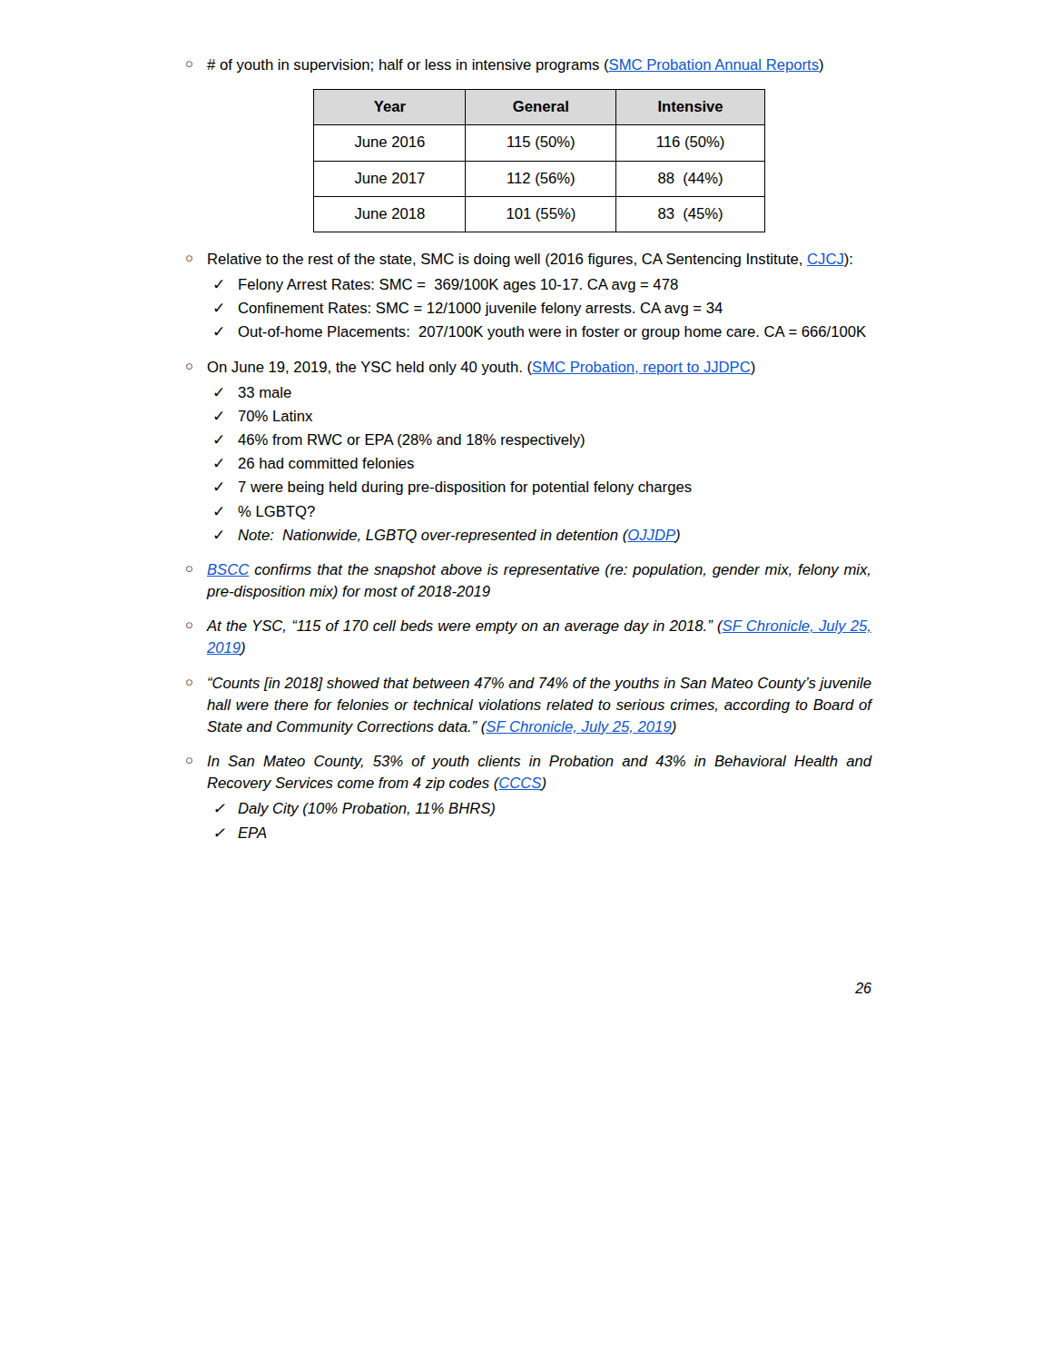# of youth in supervision; half or less in intensive programs (SMC Probation Annual Reports)
| Year | General | Intensive |
| --- | --- | --- |
| June 2016 | 115 (50%) | 116 (50%) |
| June 2017 | 112 (56%) | 88 (44%) |
| June 2018 | 101 (55%) | 83 (45%) |
Relative to the rest of the state, SMC is doing well (2016 figures, CA Sentencing Institute, CJCJ):
Felony Arrest Rates: SMC = 369/100K ages 10-17. CA avg = 478
Confinement Rates: SMC = 12/1000 juvenile felony arrests. CA avg = 34
Out-of-home Placements: 207/100K youth were in foster or group home care. CA = 666/100K
On June 19, 2019, the YSC held only 40 youth. (SMC Probation, report to JJDPC)
33 male
70% Latinx
46% from RWC or EPA (28% and 18% respectively)
26 had committed felonies
7 were being held during pre-disposition for potential felony charges
% LGBTQ?
Note: Nationwide, LGBTQ over-represented in detention (OJJDP)
BSCC confirms that the snapshot above is representative (re: population, gender mix, felony mix, pre-disposition mix) for most of 2018-2019
At the YSC, “115 of 170 cell beds were empty on an average day in 2018.” (SF Chronicle, July 25, 2019)
“Counts [in 2018] showed that between 47% and 74% of the youths in San Mateo County’s juvenile hall were there for felonies or technical violations related to serious crimes, according to Board of State and Community Corrections data.” (SF Chronicle, July 25, 2019)
In San Mateo County, 53% of youth clients in Probation and 43% in Behavioral Health and Recovery Services come from 4 zip codes (CCCS)
Daly City (10% Probation, 11% BHRS)
EPA
26